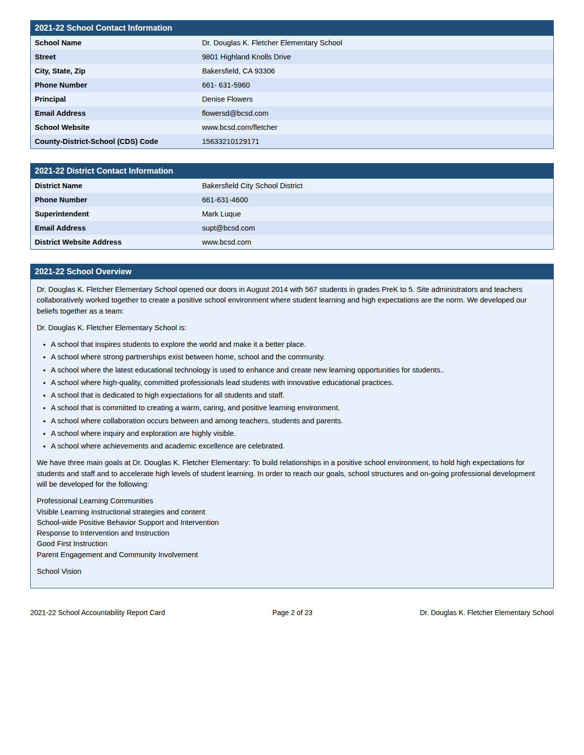2021-22 School Contact Information
| School Name | Dr. Douglas K. Fletcher Elementary School |
| Street | 9801 Highland Knolls Drive |
| City, State, Zip | Bakersfield, CA 93306 |
| Phone Number | 661- 631-5960 |
| Principal | Denise Flowers |
| Email Address | flowersd@bcsd.com |
| School Website | www.bcsd.com/fletcher |
| County-District-School (CDS) Code | 15633210129171 |
2021-22 District Contact Information
| District Name | Bakersfield City School District |
| Phone Number | 661-631-4600 |
| Superintendent | Mark Luque |
| Email Address | supt@bcsd.com |
| District Website Address | www.bcsd.com |
2021-22 School Overview
Dr. Douglas K. Fletcher Elementary School opened our doors in August 2014 with 567 students in grades PreK to 5. Site administrators and teachers collaboratively worked together to create a positive school environment where student learning and high expectations are the norm. We developed our beliefs together as a team:
Dr. Douglas K. Fletcher Elementary School is:
A school that inspires students to explore the world and make it a better place.
A school where strong partnerships exist between home, school and the community.
A school where the latest educational technology is used to enhance and create new learning opportunities for students..
A school where high-quality, committed professionals lead students with innovative educational practices.
A school that is dedicated to high expectations for all students and staff.
A school that is committed to creating a warm, caring, and positive learning environment.
A school where collaboration occurs between and among teachers, students and parents.
A school where inquiry and exploration are highly visible.
A school where achievements and academic excellence are celebrated.
We have three main goals at Dr. Douglas K. Fletcher Elementary: To build relationships in a positive school environment, to hold high expectations for students and staff and to accelerate high levels of student learning. In order to reach our goals, school structures and on-going professional development will be developed for the following:
Professional Learning Communities
Visible Learning instructional strategies and content
School-wide Positive Behavior Support and Intervention
Response to Intervention and Instruction
Good First Instruction
Parent Engagement and Community Involvement
School Vision
2021-22 School Accountability Report Card Page 2 of 23 Dr. Douglas K. Fletcher Elementary School